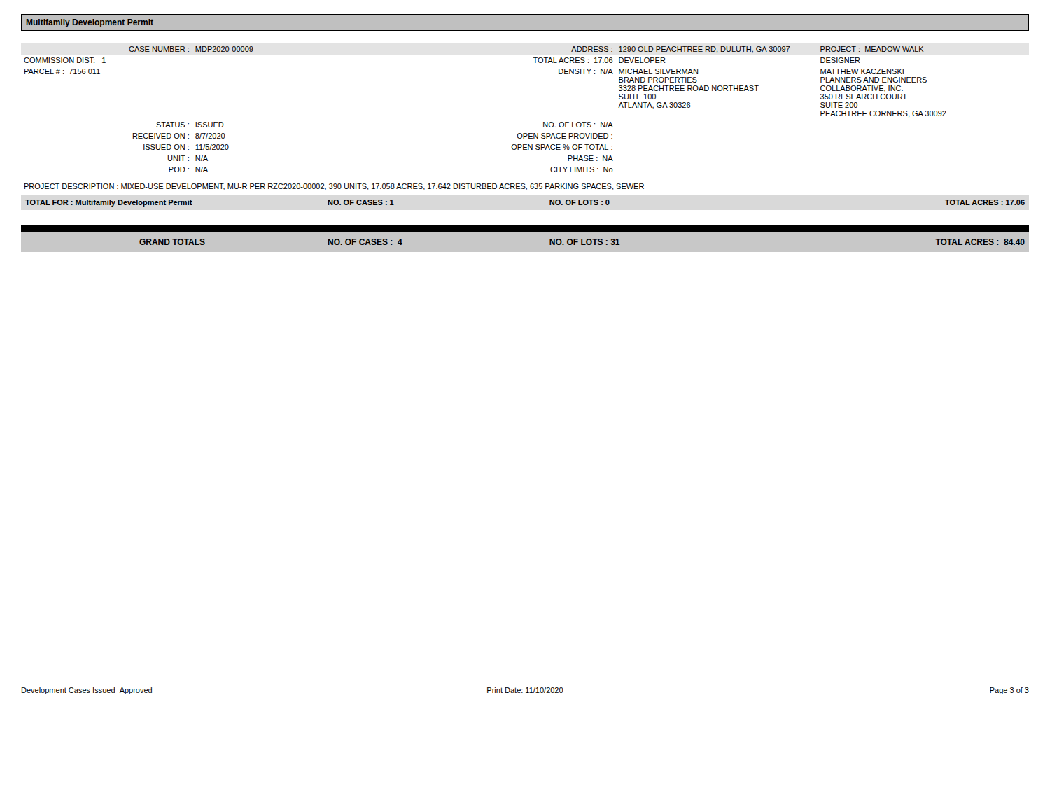Multifamily Development Permit
| CASE NUMBER : | MDP2020-00009 | ADDRESS : | 1290 OLD PEACHTREE RD, DULUTH, GA 30097 | PROJECT : MEADOW WALK |
| COMMISSION DIST: 1 | | TOTAL ACRES : 17.06 | DEVELOPER | DESIGNER |
| PARCEL # : 7156 011 | | DENSITY : N/A | MICHAEL SILVERMAN BRAND PROPERTIES 3328 PEACHTREE ROAD NORTHEAST SUITE 100 ATLANTA, GA 30326 | MATTHEW KACZENSKI PLANNERS AND ENGINEERS COLLABORATIVE, INC. 350 RESEARCH COURT SUITE 200 PEACHTREE CORNERS, GA 30092 |
| STATUS : | ISSUED | NO. OF LOTS : N/A | | |
| RECEIVED ON : | 8/7/2020 | OPEN SPACE PROVIDED : | | |
| ISSUED ON : | 11/5/2020 | OPEN SPACE % OF TOTAL : | | |
| UNIT : | N/A | PHASE : NA | | |
| POD : | N/A | CITY LIMITS : No | | |
| PROJECT DESCRIPTION : MIXED-USE DEVELOPMENT, MU-R PER RZC2020-00002, 390 UNITS, 17.058 ACRES, 17.642 DISTURBED ACRES, 635 PARKING SPACES, SEWER |
| TOTAL FOR : Multifamily Development Permit | NO. OF CASES : 1 | NO. OF LOTS : 0 | TOTAL ACRES : 17.06 |
| GRAND TOTALS | NO. OF CASES : 4 | NO. OF LOTS : 31 | TOTAL ACRES : 84.40 |
| Development Cases Issued_Approved | Print Date: 11/10/2020 | Page 3 of 3 |